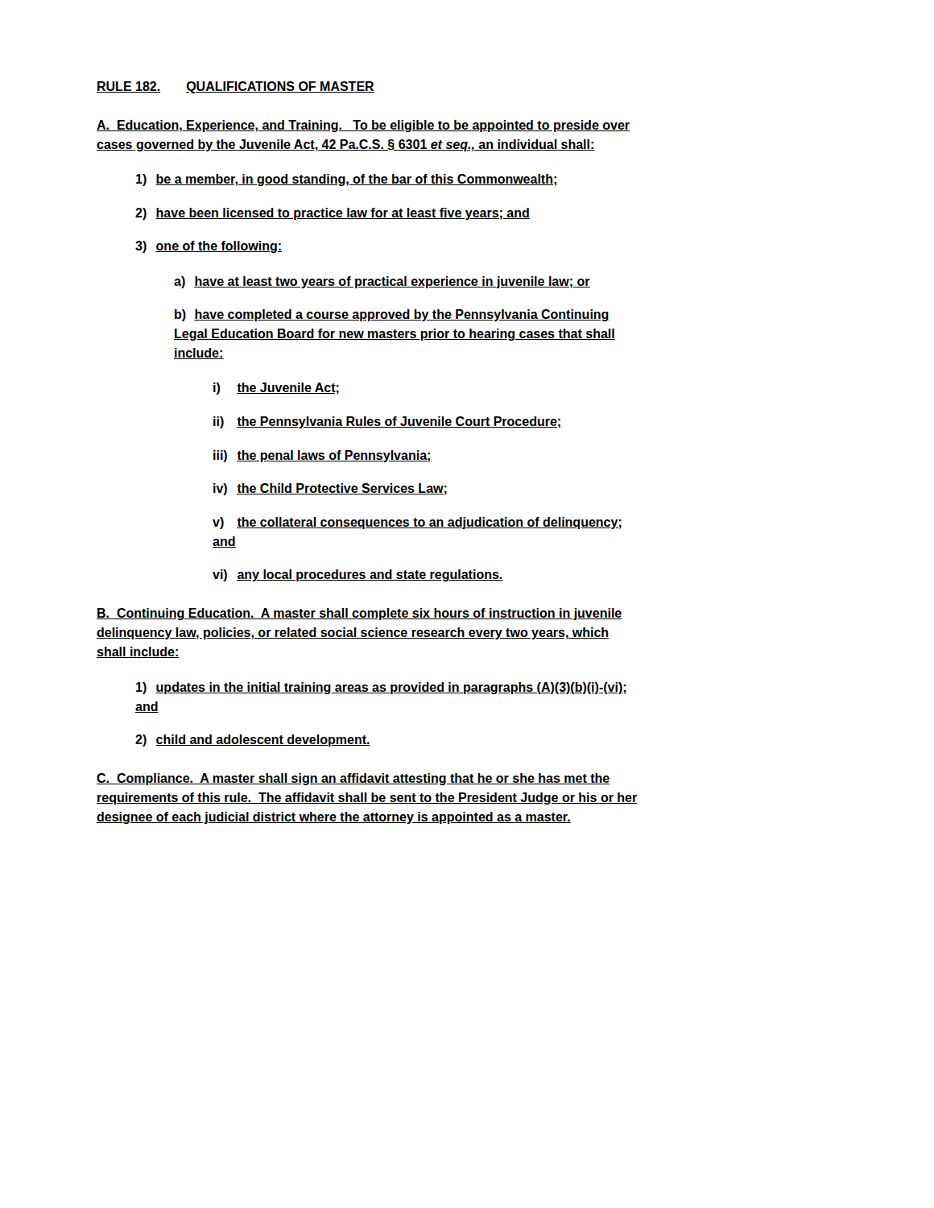RULE 182. QUALIFICATIONS OF MASTER
A. Education, Experience, and Training. To be eligible to be appointed to preside over cases governed by the Juvenile Act, 42 Pa.C.S. § 6301 et seq., an individual shall:
1) be a member, in good standing, of the bar of this Commonwealth;
2) have been licensed to practice law for at least five years; and
3) one of the following:
a) have at least two years of practical experience in juvenile law; or
b) have completed a course approved by the Pennsylvania Continuing Legal Education Board for new masters prior to hearing cases that shall include:
i) the Juvenile Act;
ii) the Pennsylvania Rules of Juvenile Court Procedure;
iii) the penal laws of Pennsylvania;
iv) the Child Protective Services Law;
v) the collateral consequences to an adjudication of delinquency; and
vi) any local procedures and state regulations.
B. Continuing Education. A master shall complete six hours of instruction in juvenile delinquency law, policies, or related social science research every two years, which shall include:
1) updates in the initial training areas as provided in paragraphs (A)(3)(b)(i)-(vi); and
2) child and adolescent development.
C. Compliance. A master shall sign an affidavit attesting that he or she has met the requirements of this rule. The affidavit shall be sent to the President Judge or his or her designee of each judicial district where the attorney is appointed as a master.